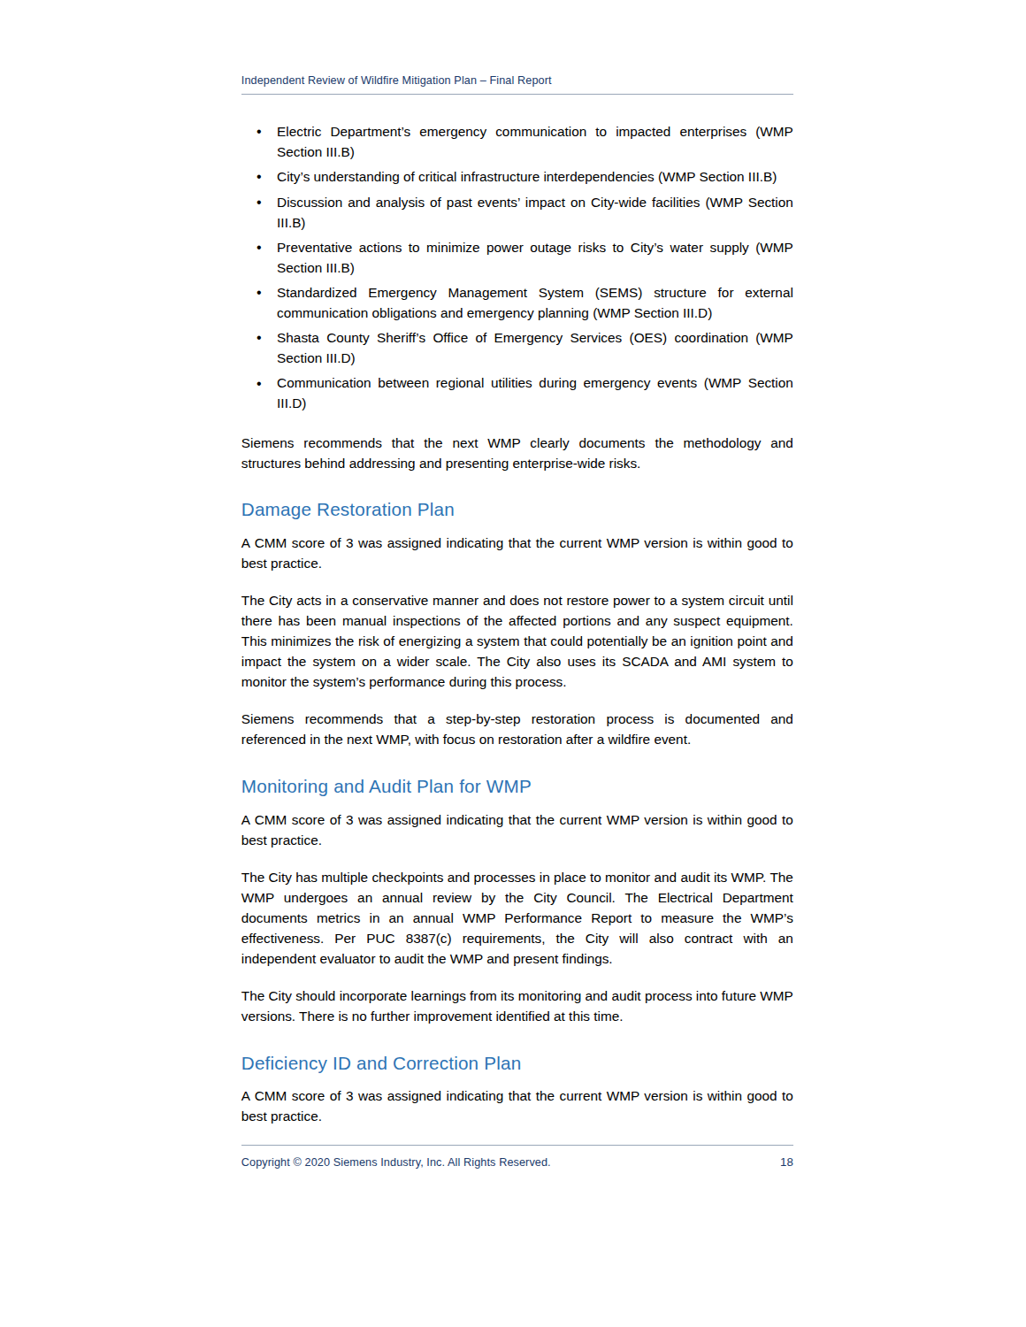Independent Review of Wildfire Mitigation Plan – Final Report
Electric Department’s emergency communication to impacted enterprises (WMP Section III.B)
City’s understanding of critical infrastructure interdependencies (WMP Section III.B)
Discussion and analysis of past events’ impact on City-wide facilities (WMP Section III.B)
Preventative actions to minimize power outage risks to City’s water supply (WMP Section III.B)
Standardized Emergency Management System (SEMS) structure for external communication obligations and emergency planning (WMP Section III.D)
Shasta County Sheriff’s Office of Emergency Services (OES) coordination (WMP Section III.D)
Communication between regional utilities during emergency events (WMP Section III.D)
Siemens recommends that the next WMP clearly documents the methodology and structures behind addressing and presenting enterprise-wide risks.
Damage Restoration Plan
A CMM score of 3 was assigned indicating that the current WMP version is within good to best practice.
The City acts in a conservative manner and does not restore power to a system circuit until there has been manual inspections of the affected portions and any suspect equipment. This minimizes the risk of energizing a system that could potentially be an ignition point and impact the system on a wider scale. The City also uses its SCADA and AMI system to monitor the system’s performance during this process.
Siemens recommends that a step-by-step restoration process is documented and referenced in the next WMP, with focus on restoration after a wildfire event.
Monitoring and Audit Plan for WMP
A CMM score of 3 was assigned indicating that the current WMP version is within good to best practice.
The City has multiple checkpoints and processes in place to monitor and audit its WMP. The WMP undergoes an annual review by the City Council. The Electrical Department documents metrics in an annual WMP Performance Report to measure the WMP’s effectiveness. Per PUC 8387(c) requirements, the City will also contract with an independent evaluator to audit the WMP and present findings.
The City should incorporate learnings from its monitoring and audit process into future WMP versions. There is no further improvement identified at this time.
Deficiency ID and Correction Plan
A CMM score of 3 was assigned indicating that the current WMP version is within good to best practice.
Copyright © 2020 Siemens Industry, Inc. All Rights Reserved.
18